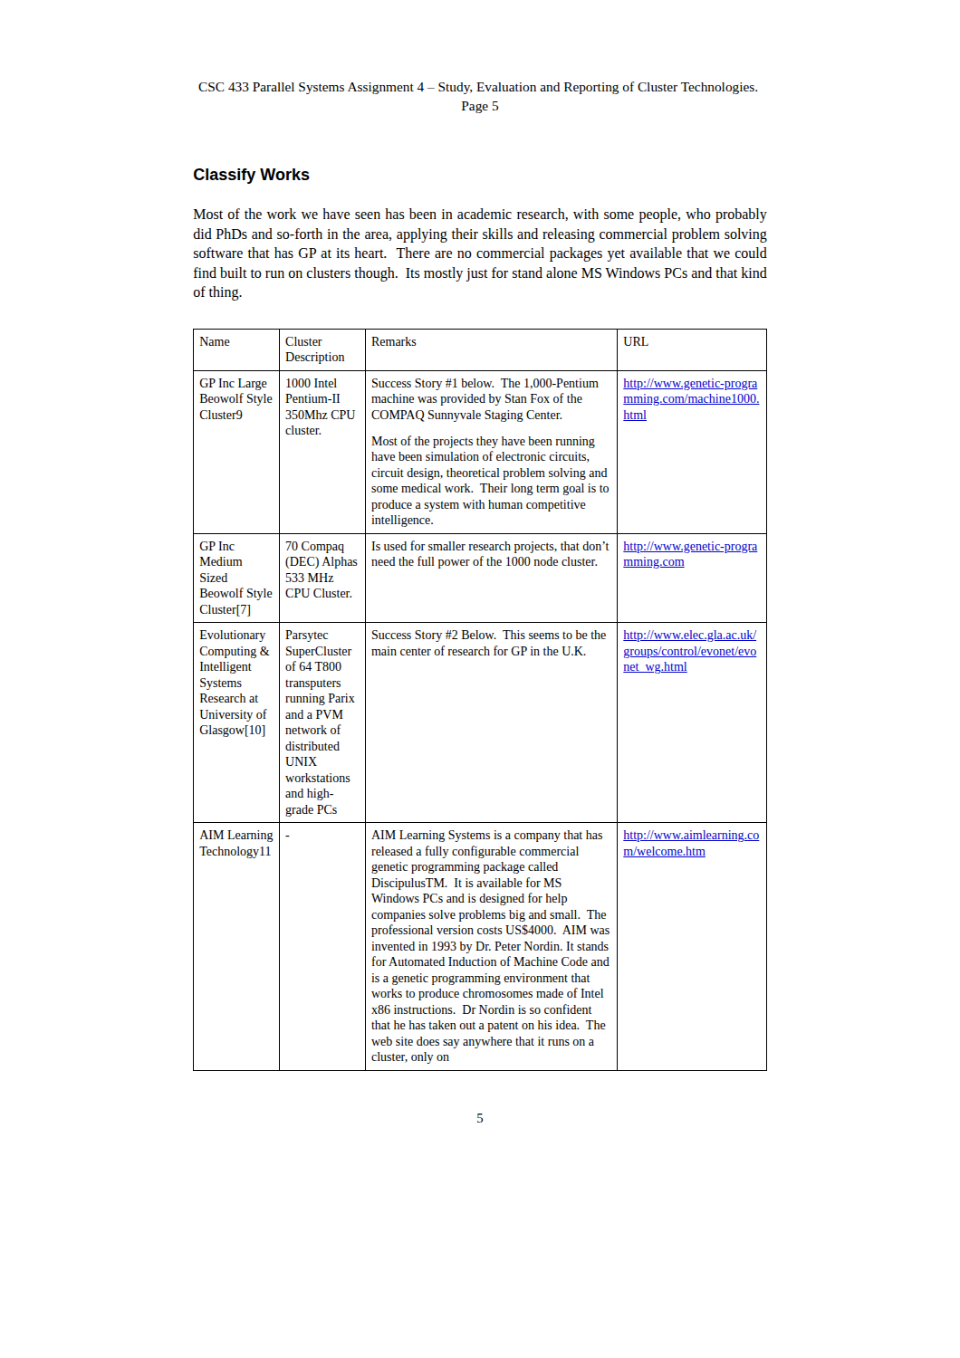CSC 433 Parallel Systems Assignment 4 – Study, Evaluation and Reporting of Cluster Technologies. Page 5
Classify Works
Most of the work we have seen has been in academic research, with some people, who probably did PhDs and so-forth in the area, applying their skills and releasing commercial problem solving software that has GP at its heart. There are no commercial packages yet available that we could find built to run on clusters though. Its mostly just for stand alone MS Windows PCs and that kind of thing.
| Name | Cluster Description | Remarks | URL |
| --- | --- | --- | --- |
| GP Inc Large Beowolf Style Cluster9 | 1000 Intel Pentium-II 350Mhz CPU cluster. | Success Story #1 below. The 1,000-Pentium machine was provided by Stan Fox of the COMPAQ Sunnyvale Staging Center. Most of the projects they have been running have been simulation of electronic circuits, circuit design, theoretical problem solving and some medical work. Their long term goal is to produce a system with human competitive intelligence. | http://www.genetic-programming.com/machine1000.html |
| GP Inc Medium Sized Beowolf Style Cluster[7] | 70 Compaq (DEC) Alphas 533 MHz CPU Cluster. | Is used for smaller research projects, that don’t need the full power of the 1000 node cluster. | http://www.genetic-programming.com |
| Evolutionary Computing & Intelligent Systems Research at University of Glasgow[10] | Parsytec SuperCluster of 64 T800 transputers running Parix and a PVM network of distributed UNIX workstations and high-grade PCs | Success Story #2 Below. This seems to be the main center of research for GP in the U.K. | http://www.elec.gla.ac.uk/groups/control/evonet/evonet_wg.html |
| AIM Learning Technology11 | - | AIM Learning Systems is a company that has released a fully configurable commercial genetic programming package called DiscipulusTM. It is available for MS Windows PCs and is designed for help companies solve problems big and small. The professional version costs US$4000. AIM was invented in 1993 by Dr. Peter Nordin. It stands for Automated Induction of Machine Code and is a genetic programming environment that works to produce chromosomes made of Intel x86 instructions. Dr Nordin is so confident that he has taken out a patent on his idea. The web site does say anywhere that it runs on a cluster, only on | http://www.aimlearning.com/welcome.htm |
5